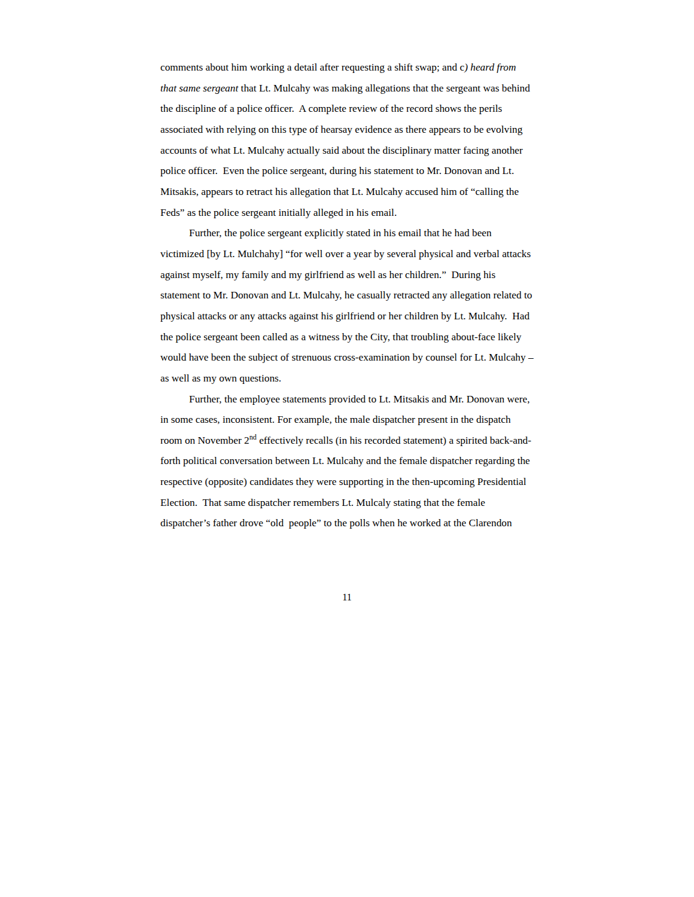comments about him working a detail after requesting a shift swap; and c) heard from that same sergeant that Lt. Mulcahy was making allegations that the sergeant was behind the discipline of a police officer. A complete review of the record shows the perils associated with relying on this type of hearsay evidence as there appears to be evolving accounts of what Lt. Mulcahy actually said about the disciplinary matter facing another police officer. Even the police sergeant, during his statement to Mr. Donovan and Lt. Mitsakis, appears to retract his allegation that Lt. Mulcahy accused him of “calling the Feds” as the police sergeant initially alleged in his email.
Further, the police sergeant explicitly stated in his email that he had been victimized [by Lt. Mulchahy] “for well over a year by several physical and verbal attacks against myself, my family and my girlfriend as well as her children.” During his statement to Mr. Donovan and Lt. Mulcahy, he casually retracted any allegation related to physical attacks or any attacks against his girlfriend or her children by Lt. Mulcahy. Had the police sergeant been called as a witness by the City, that troubling about-face likely would have been the subject of strenuous cross-examination by counsel for Lt. Mulcahy – as well as my own questions.
Further, the employee statements provided to Lt. Mitsakis and Mr. Donovan were, in some cases, inconsistent. For example, the male dispatcher present in the dispatch room on November 2nd effectively recalls (in his recorded statement) a spirited back-and-forth political conversation between Lt. Mulcahy and the female dispatcher regarding the respective (opposite) candidates they were supporting in the then-upcoming Presidential Election. That same dispatcher remembers Lt. Mulcaly stating that the female dispatcher’s father drove “old people” to the polls when he worked at the Clarendon
11